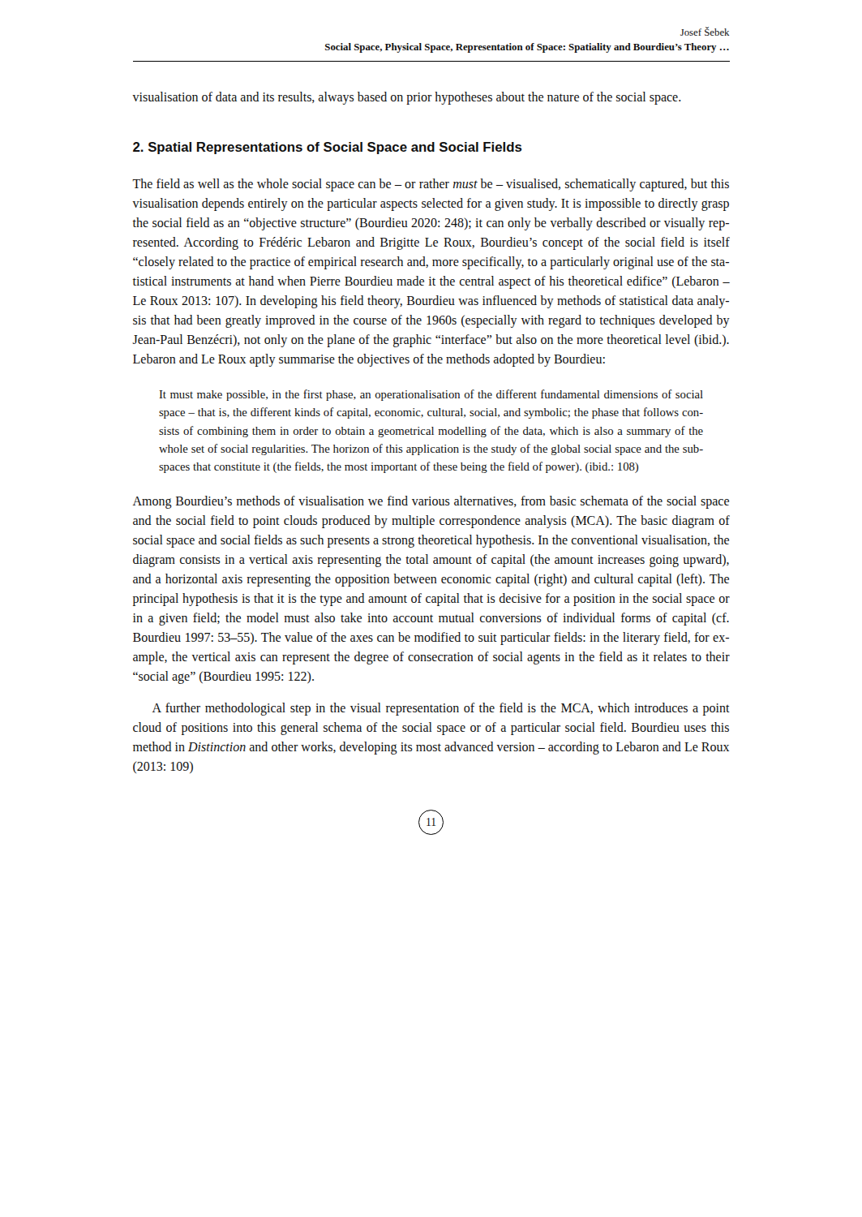Josef Šebek Social Space, Physical Space, Representation of Space: Spatiality and Bourdieu’s Theory …
visualisation of data and its results, always based on prior hypotheses about the nature of the social space.
2. Spatial Representations of Social Space and Social Fields
The field as well as the whole social space can be – or rather must be – visualised, schematically captured, but this visualisation depends entirely on the particular aspects selected for a given study. It is impossible to directly grasp the social field as an “objective structure” (Bourdieu 2020: 248); it can only be verbally described or visually represented. According to Frédéric Lebaron and Brigitte Le Roux, Bourdieu’s concept of the social field is itself “closely related to the practice of empirical research and, more specifically, to a particularly original use of the statistical instruments at hand when Pierre Bourdieu made it the central aspect of his theoretical edifice” (Lebaron – Le Roux 2013: 107). In developing his field theory, Bourdieu was influenced by methods of statistical data analysis that had been greatly improved in the course of the 1960s (especially with regard to techniques developed by Jean-Paul Benzécri), not only on the plane of the graphic “interface” but also on the more theoretical level (ibid.). Lebaron and Le Roux aptly summarise the objectives of the methods adopted by Bourdieu:
It must make possible, in the first phase, an operationalisation of the different fundamental dimensions of social space – that is, the different kinds of capital, economic, cultural, social, and symbolic; the phase that follows consists of combining them in order to obtain a geometrical modelling of the data, which is also a summary of the whole set of social regularities. The horizon of this application is the study of the global social space and the sub-spaces that constitute it (the fields, the most important of these being the field of power). (ibid.: 108)
Among Bourdieu’s methods of visualisation we find various alternatives, from basic schemata of the social space and the social field to point clouds produced by multiple correspondence analysis (MCA). The basic diagram of social space and social fields as such presents a strong theoretical hypothesis. In the conventional visualisation, the diagram consists in a vertical axis representing the total amount of capital (the amount increases going upward), and a horizontal axis representing the opposition between economic capital (right) and cultural capital (left). The principal hypothesis is that it is the type and amount of capital that is decisive for a position in the social space or in a given field; the model must also take into account mutual conversions of individual forms of capital (cf. Bourdieu 1997: 53–55). The value of the axes can be modified to suit particular fields: in the literary field, for example, the vertical axis can represent the degree of consecration of social agents in the field as it relates to their “social age” (Bourdieu 1995: 122).
A further methodological step in the visual representation of the field is the MCA, which introduces a point cloud of positions into this general schema of the social space or of a particular social field. Bourdieu uses this method in Distinction and other works, developing its most advanced version – according to Lebaron and Le Roux (2013: 109)
11